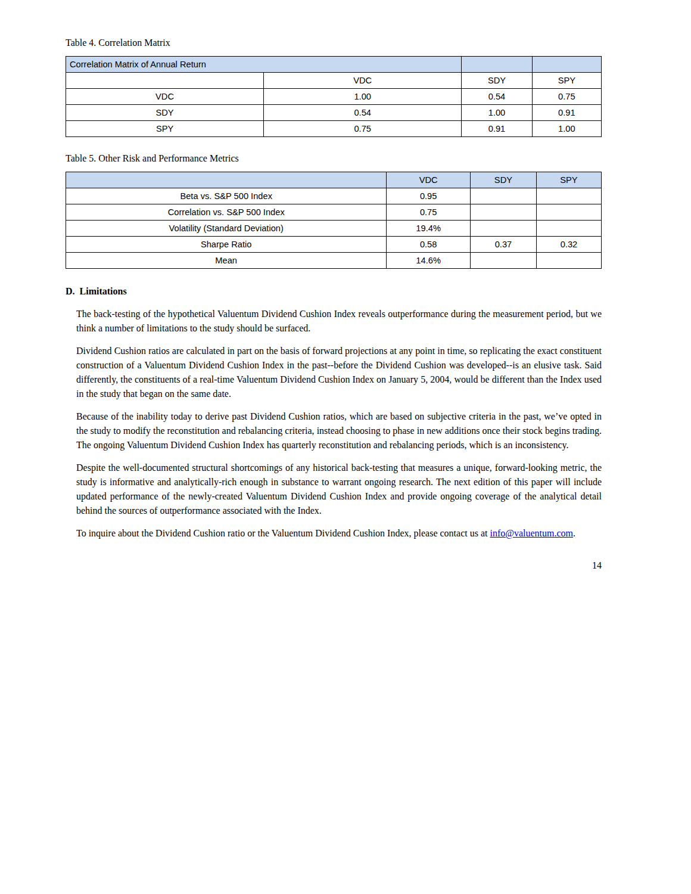Table 4. Correlation Matrix
| Correlation Matrix of Annual Return | | |
| | VDC | SDY | SPY |
| VDC | 1.00 | 0.54 | 0.75 |
| SDY | 0.54 | 1.00 | 0.91 |
| SPY | 0.75 | 0.91 | 1.00 |
Table 5. Other Risk and Performance Metrics
| | VDC | SDY | SPY |
| Beta vs. S&P 500 Index | 0.95 | | |
| Correlation vs. S&P 500 Index | 0.75 | | |
| Volatility (Standard Deviation) | 19.4% | | |
| Sharpe Ratio | 0.58 | 0.37 | 0.32 |
| Mean | 14.6% | | |
D. Limitations
The back-testing of the hypothetical Valuentum Dividend Cushion Index reveals outperformance during the measurement period, but we think a number of limitations to the study should be surfaced.
Dividend Cushion ratios are calculated in part on the basis of forward projections at any point in time, so replicating the exact constituent construction of a Valuentum Dividend Cushion Index in the past--before the Dividend Cushion was developed--is an elusive task. Said differently, the constituents of a real-time Valuentum Dividend Cushion Index on January 5, 2004, would be different than the Index used in the study that began on the same date.
Because of the inability today to derive past Dividend Cushion ratios, which are based on subjective criteria in the past, we’ve opted in the study to modify the reconstitution and rebalancing criteria, instead choosing to phase in new additions once their stock begins trading. The ongoing Valuentum Dividend Cushion Index has quarterly reconstitution and rebalancing periods, which is an inconsistency.
Despite the well-documented structural shortcomings of any historical back-testing that measures a unique, forward-looking metric, the study is informative and analytically-rich enough in substance to warrant ongoing research. The next edition of this paper will include updated performance of the newly-created Valuentum Dividend Cushion Index and provide ongoing coverage of the analytical detail behind the sources of outperformance associated with the Index.
To inquire about the Dividend Cushion ratio or the Valuentum Dividend Cushion Index, please contact us at info@valuentum.com.
14